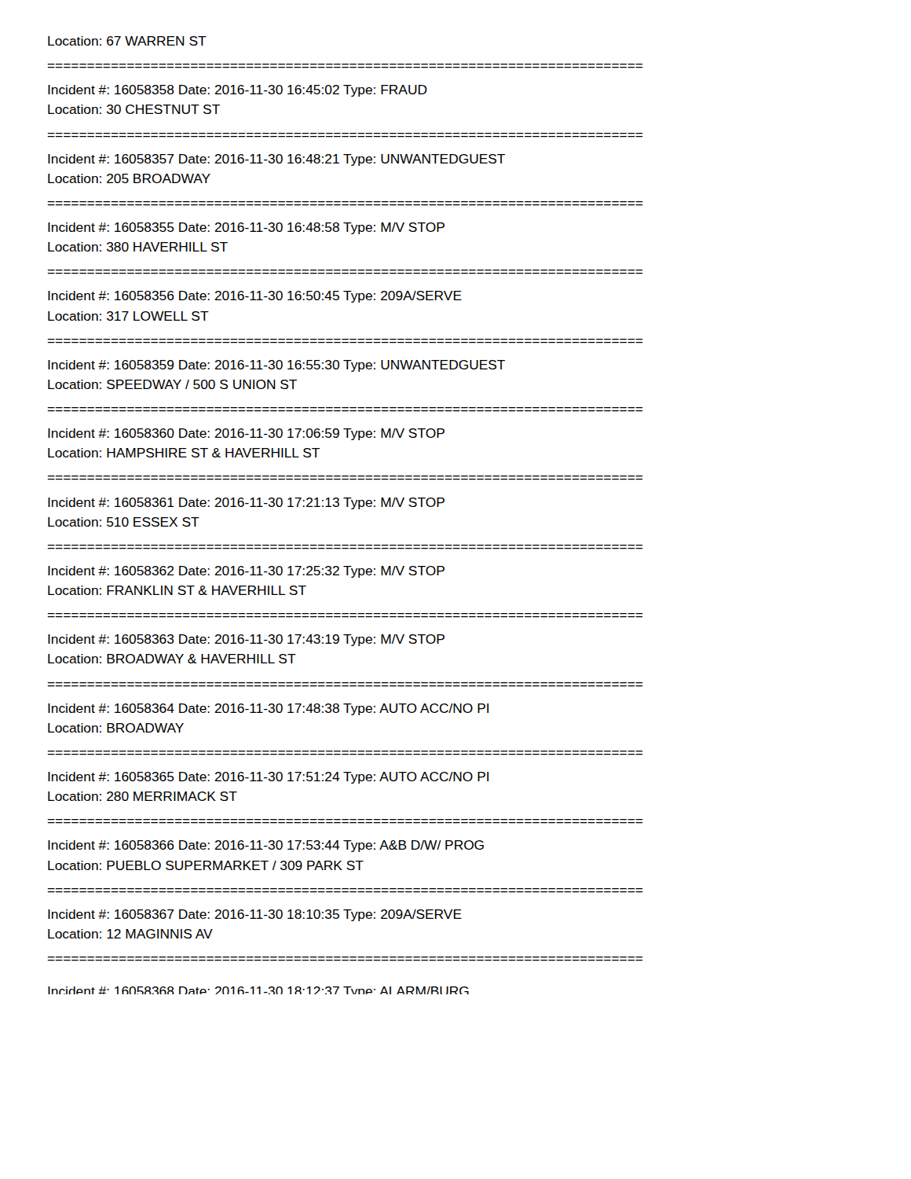Location: 67 WARREN ST
===========================================================================
Incident #: 16058358 Date: 2016-11-30 16:45:02 Type: FRAUD
Location: 30 CHESTNUT ST
===========================================================================
Incident #: 16058357 Date: 2016-11-30 16:48:21 Type: UNWANTEDGUEST
Location: 205 BROADWAY
===========================================================================
Incident #: 16058355 Date: 2016-11-30 16:48:58 Type: M/V STOP
Location: 380 HAVERHILL ST
===========================================================================
Incident #: 16058356 Date: 2016-11-30 16:50:45 Type: 209A/SERVE
Location: 317 LOWELL ST
===========================================================================
Incident #: 16058359 Date: 2016-11-30 16:55:30 Type: UNWANTEDGUEST
Location: SPEEDWAY / 500 S UNION ST
===========================================================================
Incident #: 16058360 Date: 2016-11-30 17:06:59 Type: M/V STOP
Location: HAMPSHIRE ST & HAVERHILL ST
===========================================================================
Incident #: 16058361 Date: 2016-11-30 17:21:13 Type: M/V STOP
Location: 510 ESSEX ST
===========================================================================
Incident #: 16058362 Date: 2016-11-30 17:25:32 Type: M/V STOP
Location: FRANKLIN ST & HAVERHILL ST
===========================================================================
Incident #: 16058363 Date: 2016-11-30 17:43:19 Type: M/V STOP
Location: BROADWAY & HAVERHILL ST
===========================================================================
Incident #: 16058364 Date: 2016-11-30 17:48:38 Type: AUTO ACC/NO PI
Location: BROADWAY
===========================================================================
Incident #: 16058365 Date: 2016-11-30 17:51:24 Type: AUTO ACC/NO PI
Location: 280 MERRIMACK ST
===========================================================================
Incident #: 16058366 Date: 2016-11-30 17:53:44 Type: A&B D/W/ PROG
Location: PUEBLO SUPERMARKET / 309 PARK ST
===========================================================================
Incident #: 16058367 Date: 2016-11-30 18:10:35 Type: 209A/SERVE
Location: 12 MAGINNIS AV
===========================================================================
Incident #: 16058368 Date: 2016-11-30 18:12:37 Type: ALARM/BURG